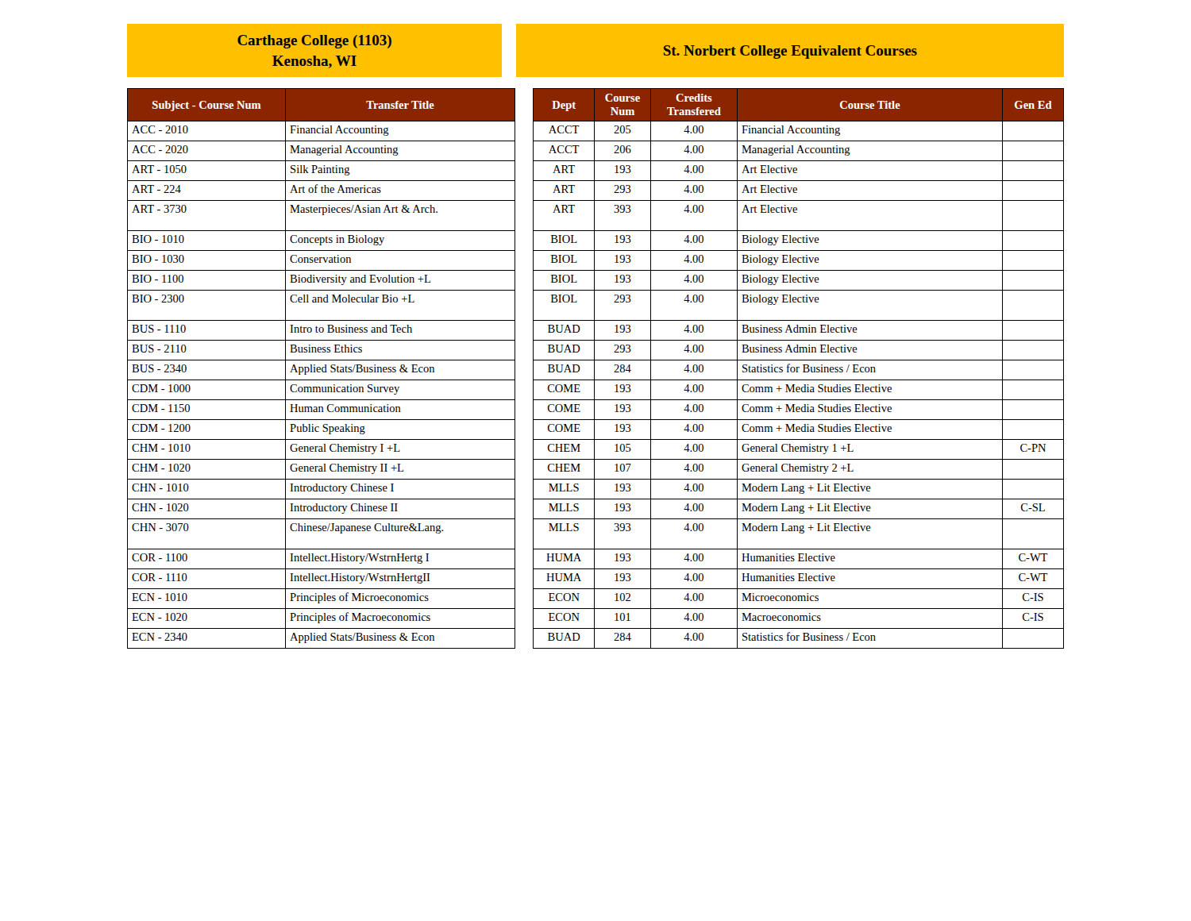| Carthage College (1103) Kenosha, WI | | St. Norbert College Equivalent Courses |
| Subject - Course Num | Transfer Title | | | Dept | Course Num | Credits Transfered | Course Title | Gen Ed |
| --- | --- | --- | --- | --- | --- | --- | --- | --- |
| ACC - 2010 | Financial Accounting | | | ACCT | 205 | 4.00 | Financial Accounting | |
| ACC - 2020 | Managerial Accounting | | | ACCT | 206 | 4.00 | Managerial Accounting | |
| ART - 1050 | Silk Painting | | | ART | 193 | 4.00 | Art Elective | |
| ART - 224 | Art of the Americas | | | ART | 293 | 4.00 | Art Elective | |
| ART - 3730 | Masterpieces/Asian Art & Arch. | | | ART | 393 | 4.00 | Art Elective | |
| BIO - 1010 | Concepts in Biology | | | BIOL | 193 | 4.00 | Biology Elective | |
| BIO - 1030 | Conservation | | | BIOL | 193 | 4.00 | Biology Elective | |
| BIO - 1100 | Biodiversity and Evolution +L | | | BIOL | 193 | 4.00 | Biology Elective | |
| BIO - 2300 | Cell and Molecular Bio +L | | | BIOL | 293 | 4.00 | Biology Elective | |
| BUS - 1110 | Intro to Business and Tech | | | BUAD | 193 | 4.00 | Business Admin Elective | |
| BUS - 2110 | Business Ethics | | | BUAD | 293 | 4.00 | Business Admin Elective | |
| BUS - 2340 | Applied Stats/Business & Econ | | | BUAD | 284 | 4.00 | Statistics for Business / Econ | |
| CDM - 1000 | Communication Survey | | | COME | 193 | 4.00 | Comm + Media Studies Elective | |
| CDM - 1150 | Human Communication | | | COME | 193 | 4.00 | Comm + Media Studies Elective | |
| CDM - 1200 | Public Speaking | | | COME | 193 | 4.00 | Comm + Media Studies Elective | |
| CHM - 1010 | General Chemistry I +L | | | CHEM | 105 | 4.00 | General Chemistry 1 +L | C-PN |
| CHM - 1020 | General Chemistry II +L | | | CHEM | 107 | 4.00 | General Chemistry 2 +L | |
| CHN - 1010 | Introductory Chinese I | | | MLLS | 193 | 4.00 | Modern Lang + Lit Elective | |
| CHN - 1020 | Introductory Chinese II | | | MLLS | 193 | 4.00 | Modern Lang + Lit Elective | C-SL |
| CHN - 3070 | Chinese/Japanese Culture&Lang. | | | MLLS | 393 | 4.00 | Modern Lang + Lit Elective | |
| COR - 1100 | Intellect.History/WstrnHertg I | | | HUMA | 193 | 4.00 | Humanities Elective | C-WT |
| COR - 1110 | Intellect.History/WstrnHertgII | | | HUMA | 193 | 4.00 | Humanities Elective | C-WT |
| ECN - 1010 | Principles of Microeconomics | | | ECON | 102 | 4.00 | Microeconomics | C-IS |
| ECN - 1020 | Principles of Macroeconomics | | | ECON | 101 | 4.00 | Macroeconomics | C-IS |
| ECN - 2340 | Applied Stats/Business & Econ | | | BUAD | 284 | 4.00 | Statistics for Business / Econ | |